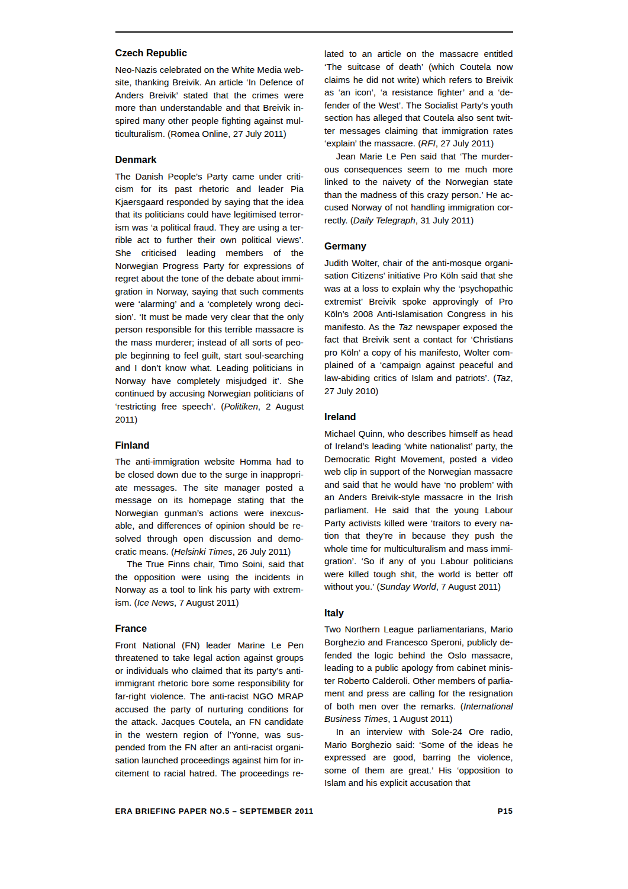Czech Republic
Neo-Nazis celebrated on the White Media website, thanking Breivik. An article ‘In Defence of Anders Breivik’ stated that the crimes were more than understandable and that Breivik inspired many other people fighting against multiculturalism. (Romea Online, 27 July 2011)
Denmark
The Danish People’s Party came under criticism for its past rhetoric and leader Pia Kjaersgaard responded by saying that the idea that its politicians could have legitimised terrorism was ‘a political fraud. They are using a terrible act to further their own political views’. She criticised leading members of the Norwegian Progress Party for expressions of regret about the tone of the debate about immigration in Norway, saying that such comments were ‘alarming’ and a ‘completely wrong decision’. ‘It must be made very clear that the only person responsible for this terrible massacre is the mass murderer; instead of all sorts of people beginning to feel guilt, start soul-searching and I don’t know what. Leading politicians in Norway have completely misjudged it’. She continued by accusing Norwegian politicians of ‘restricting free speech’. (Politiken, 2 August 2011)
Finland
The anti-immigration website Homma had to be closed down due to the surge in inappropriate messages. The site manager posted a message on its homepage stating that the Norwegian gunman’s actions were inexcusable, and differences of opinion should be resolved through open discussion and democratic means. (Helsinki Times, 26 July 2011)
The True Finns chair, Timo Soini, said that the opposition were using the incidents in Norway as a tool to link his party with extremism. (Ice News, 7 August 2011)
France
Front National (FN) leader Marine Le Pen threatened to take legal action against groups or individuals who claimed that its party’s anti-immigrant rhetoric bore some responsibility for far-right violence. The anti-racist NGO MRAP accused the party of nurturing conditions for the attack. Jacques Coutela, an FN candidate in the western region of l’Yonne, was suspended from the FN after an anti-racist organisation launched proceedings against him for incitement to racial hatred. The proceedings related to an article on the massacre entitled ‘The suitcase of death’ (which Coutela now claims he did not write) which refers to Breivik as ‘an icon’, ‘a resistance fighter’ and a ‘defender of the West’. The Socialist Party’s youth section has alleged that Coutela also sent twitter messages claiming that immigration rates ‘explain’ the massacre. (RFI, 27 July 2011)
Jean Marie Le Pen said that ‘The murderous consequences seem to me much more linked to the naivety of the Norwegian state than the madness of this crazy person.’ He accused Norway of not handling immigration correctly. (Daily Telegraph, 31 July 2011)
Germany
Judith Wolter, chair of the anti-mosque organisation Citizens’ initiative Pro Köln said that she was at a loss to explain why the ‘psychopathic extremist’ Breivik spoke approvingly of Pro Köln’s 2008 Anti-Islamisation Congress in his manifesto. As the Taz newspaper exposed the fact that Breivik sent a contact for ‘Christians pro Köln’ a copy of his manifesto, Wolter complained of a ‘campaign against peaceful and law-abiding critics of Islam and patriots’. (Taz, 27 July 2010)
Ireland
Michael Quinn, who describes himself as head of Ireland’s leading ‘white nationalist’ party, the Democratic Right Movement, posted a video web clip in support of the Norwegian massacre and said that he would have ‘no problem’ with an Anders Breivik-style massacre in the Irish parliament. He said that the young Labour Party activists killed were ‘traitors to every nation that they’re in because they push the whole time for multiculturalism and mass immigration’. ‘So if any of you Labour politicians were killed tough shit, the world is better off without you.’ (Sunday World, 7 August 2011)
Italy
Two Northern League parliamentarians, Mario Borghezio and Francesco Speroni, publicly defended the logic behind the Oslo massacre, leading to a public apology from cabinet minister Roberto Calderoli. Other members of parliament and press are calling for the resignation of both men over the remarks. (International Business Times, 1 August 2011)
In an interview with Sole-24 Ore radio, Mario Borghezio said: ‘Some of the ideas he expressed are good, barring the violence, some of them are great.’ His ‘opposition to Islam and his explicit accusation that
ERA Briefing Paper No.5 – September 2011 P15